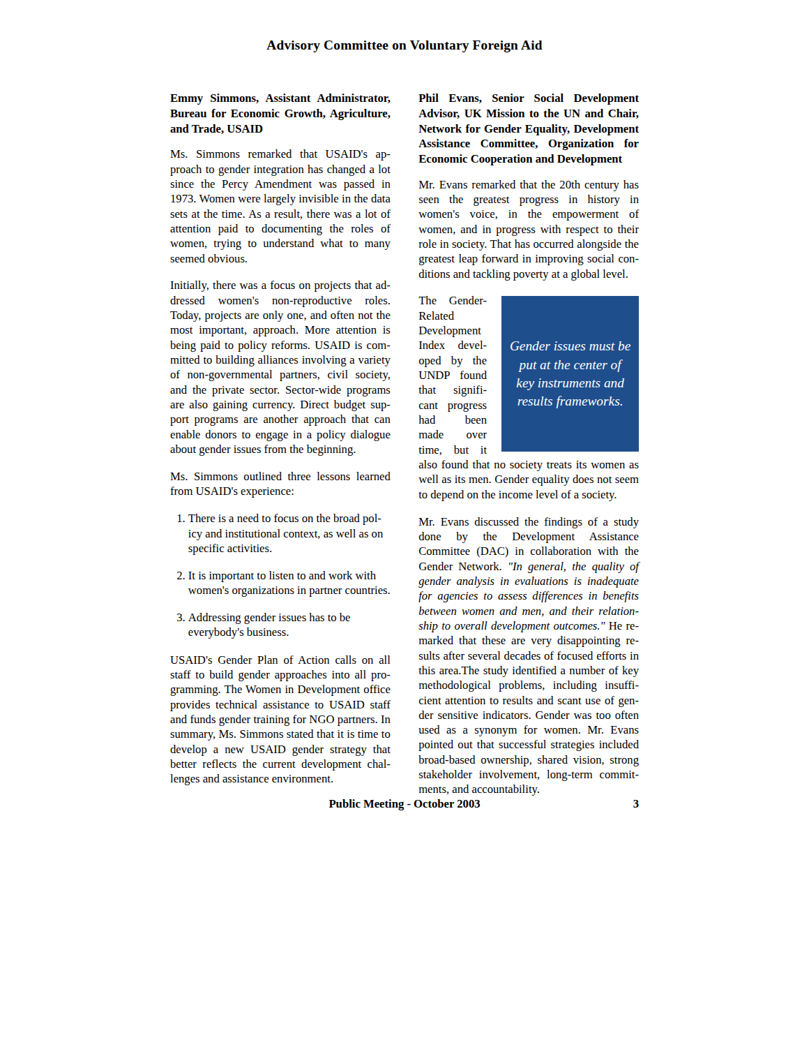Advisory Committee on Voluntary Foreign Aid
Emmy Simmons, Assistant Administrator, Bureau for Economic Growth, Agriculture, and Trade, USAID
Ms. Simmons remarked that USAID's approach to gender integration has changed a lot since the Percy Amendment was passed in 1973. Women were largely invisible in the data sets at the time. As a result, there was a lot of attention paid to documenting the roles of women, trying to understand what to many seemed obvious.
Initially, there was a focus on projects that addressed women's non-reproductive roles. Today, projects are only one, and often not the most important, approach. More attention is being paid to policy reforms. USAID is committed to building alliances involving a variety of non-governmental partners, civil society, and the private sector. Sector-wide programs are also gaining currency. Direct budget support programs are another approach that can enable donors to engage in a policy dialogue about gender issues from the beginning.
Ms. Simmons outlined three lessons learned from USAID's experience:
There is a need to focus on the broad policy and institutional context, as well as on specific activities.
It is important to listen to and work with women's organizations in partner countries.
Addressing gender issues has to be everybody's business.
USAID's Gender Plan of Action calls on all staff to build gender approaches into all programming. The Women in Development office provides technical assistance to USAID staff and funds gender training for NGO partners. In summary, Ms. Simmons stated that it is time to develop a new USAID gender strategy that better reflects the current development challenges and assistance environment.
Phil Evans, Senior Social Development Advisor, UK Mission to the UN and Chair, Network for Gender Equality, Development Assistance Committee, Organization for Economic Cooperation and Development
Mr. Evans remarked that the 20th century has seen the greatest progress in history in women's voice, in the empowerment of women, and in progress with respect to their role in society. That has occurred alongside the greatest leap forward in improving social conditions and tackling poverty at a global level.
Gender issues must be put at the center of key instruments and results frameworks.
The Gender-Related Development Index developed by the UNDP found that significant progress had been made over time, but it also found that no society treats its women as well as its men. Gender equality does not seem to depend on the income level of a society.
Mr. Evans discussed the findings of a study done by the Development Assistance Committee (DAC) in collaboration with the Gender Network. "In general, the quality of gender analysis in evaluations is inadequate for agencies to assess differences in benefits between women and men, and their relationship to overall development outcomes." He remarked that these are very disappointing results after several decades of focused efforts in this area.The study identified a number of key methodological problems, including insufficient attention to results and scant use of gender sensitive indicators. Gender was too often used as a synonym for women. Mr. Evans pointed out that successful strategies included broad-based ownership, shared vision, strong stakeholder involvement, long-term commitments, and accountability.
Public Meeting - October 2003
3